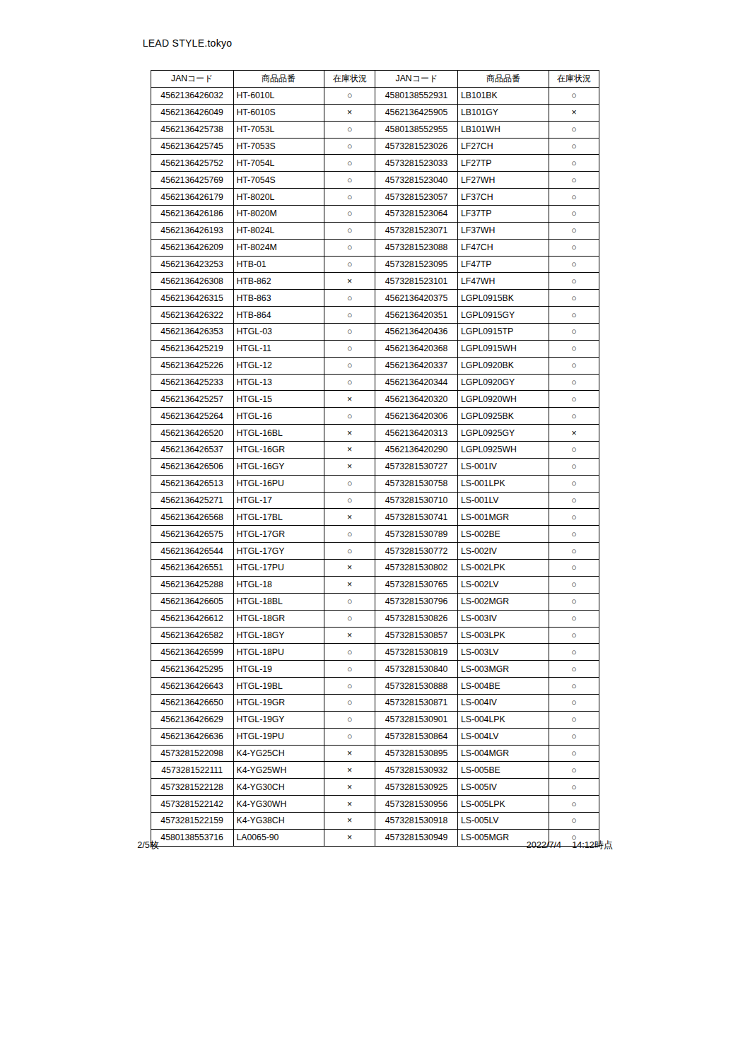LEAD STYLE.tokyo
| JANコード | 商品品番 | 在庫状況 | JANコード | 商品品番 | 在庫状況 |
| --- | --- | --- | --- | --- | --- |
| 4562136426032 | HT-6010L | ○ | 4580138552931 | LB101BK | ○ |
| 4562136426049 | HT-6010S | × | 4562136425905 | LB101GY | × |
| 4562136425738 | HT-7053L | ○ | 4580138552955 | LB101WH | ○ |
| 4562136425745 | HT-7053S | ○ | 4573281523026 | LF27CH | ○ |
| 4562136425752 | HT-7054L | ○ | 4573281523033 | LF27TP | ○ |
| 4562136425769 | HT-7054S | ○ | 4573281523040 | LF27WH | ○ |
| 4562136426179 | HT-8020L | ○ | 4573281523057 | LF37CH | ○ |
| 4562136426186 | HT-8020M | ○ | 4573281523064 | LF37TP | ○ |
| 4562136426193 | HT-8024L | ○ | 4573281523071 | LF37WH | ○ |
| 4562136426209 | HT-8024M | ○ | 4573281523088 | LF47CH | ○ |
| 4562136423253 | HTB-01 | ○ | 4573281523095 | LF47TP | ○ |
| 4562136426308 | HTB-862 | × | 4573281523101 | LF47WH | ○ |
| 4562136426315 | HTB-863 | ○ | 4562136420375 | LGPL0915BK | ○ |
| 4562136426322 | HTB-864 | ○ | 4562136420351 | LGPL0915GY | ○ |
| 4562136426353 | HTGL-03 | ○ | 4562136420436 | LGPL0915TP | ○ |
| 4562136425219 | HTGL-11 | ○ | 4562136420368 | LGPL0915WH | ○ |
| 4562136425226 | HTGL-12 | ○ | 4562136420337 | LGPL0920BK | ○ |
| 4562136425233 | HTGL-13 | ○ | 4562136420344 | LGPL0920GY | ○ |
| 4562136425257 | HTGL-15 | × | 4562136420320 | LGPL0920WH | ○ |
| 4562136425264 | HTGL-16 | ○ | 4562136420306 | LGPL0925BK | ○ |
| 4562136426520 | HTGL-16BL | × | 4562136420313 | LGPL0925GY | × |
| 4562136426537 | HTGL-16GR | × | 4562136420290 | LGPL0925WH | ○ |
| 4562136426506 | HTGL-16GY | × | 4573281530727 | LS-001IV | ○ |
| 4562136426513 | HTGL-16PU | ○ | 4573281530758 | LS-001LPK | ○ |
| 4562136425271 | HTGL-17 | ○ | 4573281530710 | LS-001LV | ○ |
| 4562136426568 | HTGL-17BL | × | 4573281530741 | LS-001MGR | ○ |
| 4562136426575 | HTGL-17GR | ○ | 4573281530789 | LS-002BE | ○ |
| 4562136426544 | HTGL-17GY | ○ | 4573281530772 | LS-002IV | ○ |
| 4562136426551 | HTGL-17PU | × | 4573281530802 | LS-002LPK | ○ |
| 4562136425288 | HTGL-18 | × | 4573281530765 | LS-002LV | ○ |
| 4562136426605 | HTGL-18BL | ○ | 4573281530796 | LS-002MGR | ○ |
| 4562136426612 | HTGL-18GR | ○ | 4573281530826 | LS-003IV | ○ |
| 4562136426582 | HTGL-18GY | × | 4573281530857 | LS-003LPK | ○ |
| 4562136426599 | HTGL-18PU | ○ | 4573281530819 | LS-003LV | ○ |
| 4562136425295 | HTGL-19 | ○ | 4573281530840 | LS-003MGR | ○ |
| 4562136426643 | HTGL-19BL | ○ | 4573281530888 | LS-004BE | ○ |
| 4562136426650 | HTGL-19GR | ○ | 4573281530871 | LS-004IV | ○ |
| 4562136426629 | HTGL-19GY | ○ | 4573281530901 | LS-004LPK | ○ |
| 4562136426636 | HTGL-19PU | ○ | 4573281530864 | LS-004LV | ○ |
| 4573281522098 | K4-YG25CH | × | 4573281530895 | LS-004MGR | ○ |
| 4573281522111 | K4-YG25WH | × | 4573281530932 | LS-005BE | ○ |
| 4573281522128 | K4-YG30CH | × | 4573281530925 | LS-005IV | ○ |
| 4573281522142 | K4-YG30WH | × | 4573281530956 | LS-005LPK | ○ |
| 4573281522159 | K4-YG38CH | × | 4573281530918 | LS-005LV | ○ |
| 4580138553716 | LA0065-90 | × | 4573281530949 | LS-005MGR | ○ |
2/5枚
2022/7/414:12時点